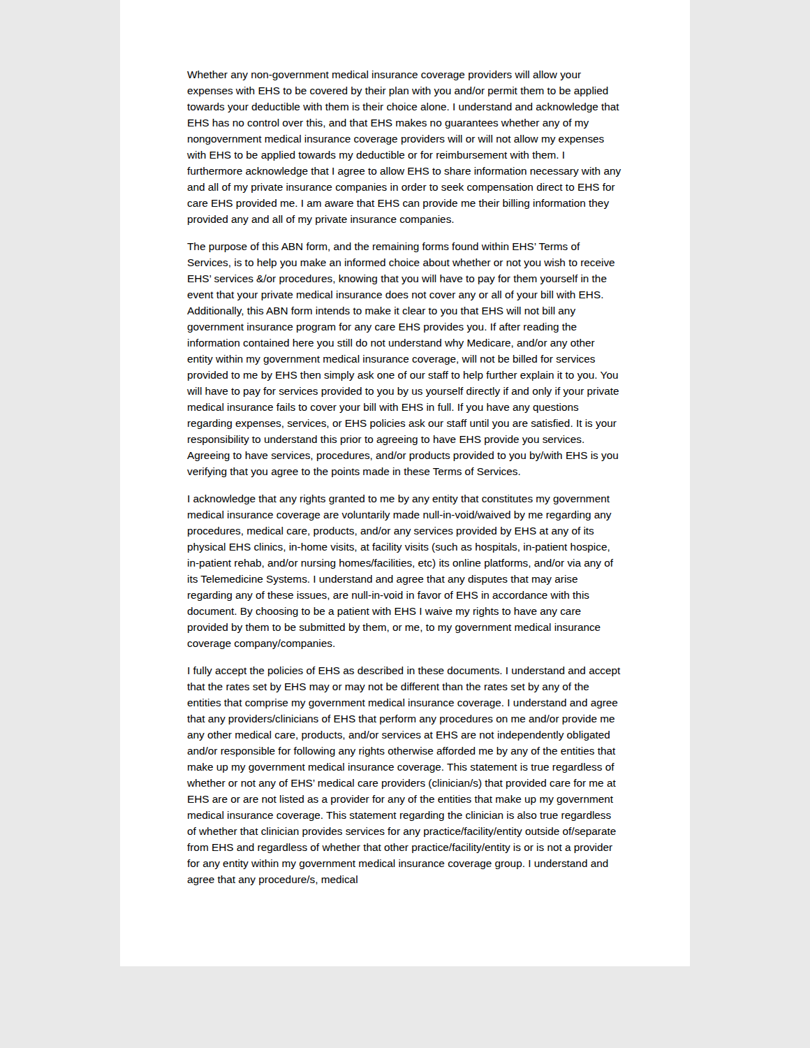Whether any non-government medical insurance coverage providers will allow your expenses with EHS to be covered by their plan with you and/or permit them to be applied towards your deductible with them is their choice alone. I understand and acknowledge that EHS has no control over this, and that EHS makes no guarantees whether any of my nongovernment medical insurance coverage providers will or will not allow my expenses with EHS to be applied towards my deductible or for reimbursement with them. I furthermore acknowledge that I agree to allow EHS to share information necessary with any and all of my private insurance companies in order to seek compensation direct to EHS for care EHS provided me. I am aware that EHS can provide me their billing information they provided any and all of my private insurance companies.
The purpose of this ABN form, and the remaining forms found within EHS’ Terms of Services, is to help you make an informed choice about whether or not you wish to receive EHS’ services &/or procedures, knowing that you will have to pay for them yourself in the event that your private medical insurance does not cover any or all of your bill with EHS. Additionally, this ABN form intends to make it clear to you that EHS will not bill any government insurance program for any care EHS provides you. If after reading the information contained here you still do not understand why Medicare, and/or any other entity within my government medical insurance coverage, will not be billed for services provided to me by EHS then simply ask one of our staff to help further explain it to you. You will have to pay for services provided to you by us yourself directly if and only if your private medical insurance fails to cover your bill with EHS in full. If you have any questions regarding expenses, services, or EHS policies ask our staff until you are satisfied. It is your responsibility to understand this prior to agreeing to have EHS provide you services. Agreeing to have services, procedures, and/or products provided to you by/with EHS is you verifying that you agree to the points made in these Terms of Services.
I acknowledge that any rights granted to me by any entity that constitutes my government medical insurance coverage are voluntarily made null-in-void/waived by me regarding any procedures, medical care, products, and/or any services provided by EHS at any of its physical EHS clinics, in-home visits, at facility visits (such as hospitals, in-patient hospice, in-patient rehab, and/or nursing homes/facilities, etc) its online platforms, and/or via any of its Telemedicine Systems. I understand and agree that any disputes that may arise regarding any of these issues, are null-in-void in favor of EHS in accordance with this document. By choosing to be a patient with EHS I waive my rights to have any care provided by them to be submitted by them, or me, to my government medical insurance coverage company/companies.
I fully accept the policies of EHS as described in these documents. I understand and accept that the rates set by EHS may or may not be different than the rates set by any of the entities that comprise my government medical insurance coverage. I understand and agree that any providers/clinicians of EHS that perform any procedures on me and/or provide me any other medical care, products, and/or services at EHS are not independently obligated and/or responsible for following any rights otherwise afforded me by any of the entities that make up my government medical insurance coverage. This statement is true regardless of whether or not any of EHS’ medical care providers (clinician/s) that provided care for me at EHS are or are not listed as a provider for any of the entities that make up my government medical insurance coverage. This statement regarding the clinician is also true regardless of whether that clinician provides services for any practice/facility/entity outside of/separate from EHS and regardless of whether that other practice/facility/entity is or is not a provider for any entity within my government medical insurance coverage group. I understand and agree that any procedure/s, medical